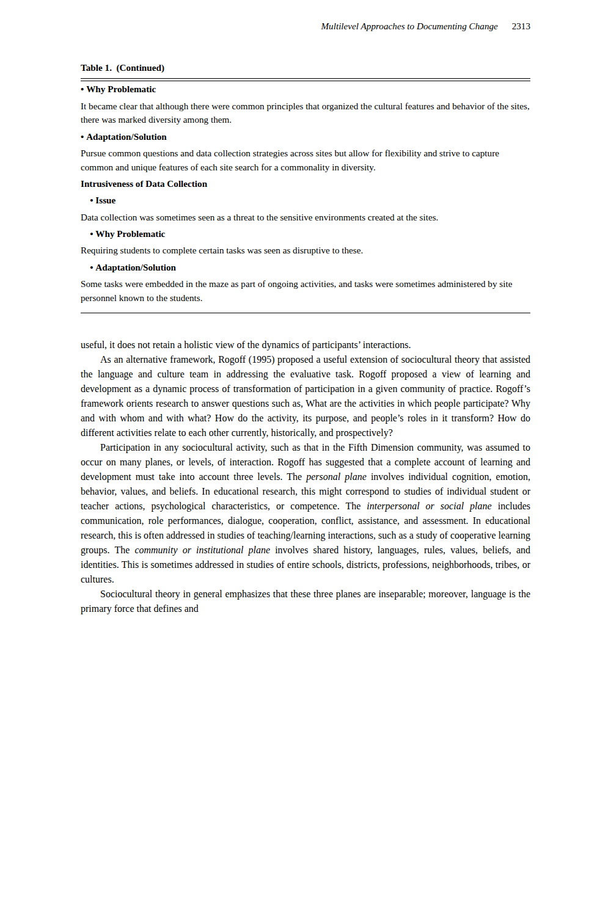Multilevel Approaches to Documenting Change2313
Table 1. (Continued)
| Why Problematic |
| It became clear that although there were common principles that organized the cultural features and behavior of the sites, there was marked diversity among them. |
| Adaptation/Solution |
| Pursue common questions and data collection strategies across sites but allow for flexibility and strive to capture common and unique features of each site search for a commonality in diversity. |
| Intrusiveness of Data Collection |
| Issue |
| Data collection was sometimes seen as a threat to the sensitive environments created at the sites. |
| Why Problematic |
| Requiring students to complete certain tasks was seen as disruptive to these. |
| Adaptation/Solution |
| Some tasks were embedded in the maze as part of ongoing activities, and tasks were sometimes administered by site personnel known to the students. |
useful, it does not retain a holistic view of the dynamics of participants’ interactions.
As an alternative framework, Rogoff (1995) proposed a useful extension of sociocultural theory that assisted the language and culture team in addressing the evaluative task. Rogoff proposed a view of learning and development as a dynamic process of transformation of participation in a given community of practice. Rogoff’s framework orients research to answer questions such as, What are the activities in which people participate? Why and with whom and with what? How do the activity, its purpose, and people’s roles in it transform? How do different activities relate to each other currently, historically, and prospectively?
Participation in any sociocultural activity, such as that in the Fifth Dimension community, was assumed to occur on many planes, or levels, of interaction. Rogoff has suggested that a complete account of learning and development must take into account three levels. The personal plane involves individual cognition, emotion, behavior, values, and beliefs. In educational research, this might correspond to studies of individual student or teacher actions, psychological characteristics, or competence. The interpersonal or social plane includes communication, role performances, dialogue, cooperation, conflict, assistance, and assessment. In educational research, this is often addressed in studies of teaching/learning interactions, such as a study of cooperative learning groups. The community or institutional plane involves shared history, languages, rules, values, beliefs, and identities. This is sometimes addressed in studies of entire schools, districts, professions, neighborhoods, tribes, or cultures.
Sociocultural theory in general emphasizes that these three planes are inseparable; moreover, language is the primary force that defines and